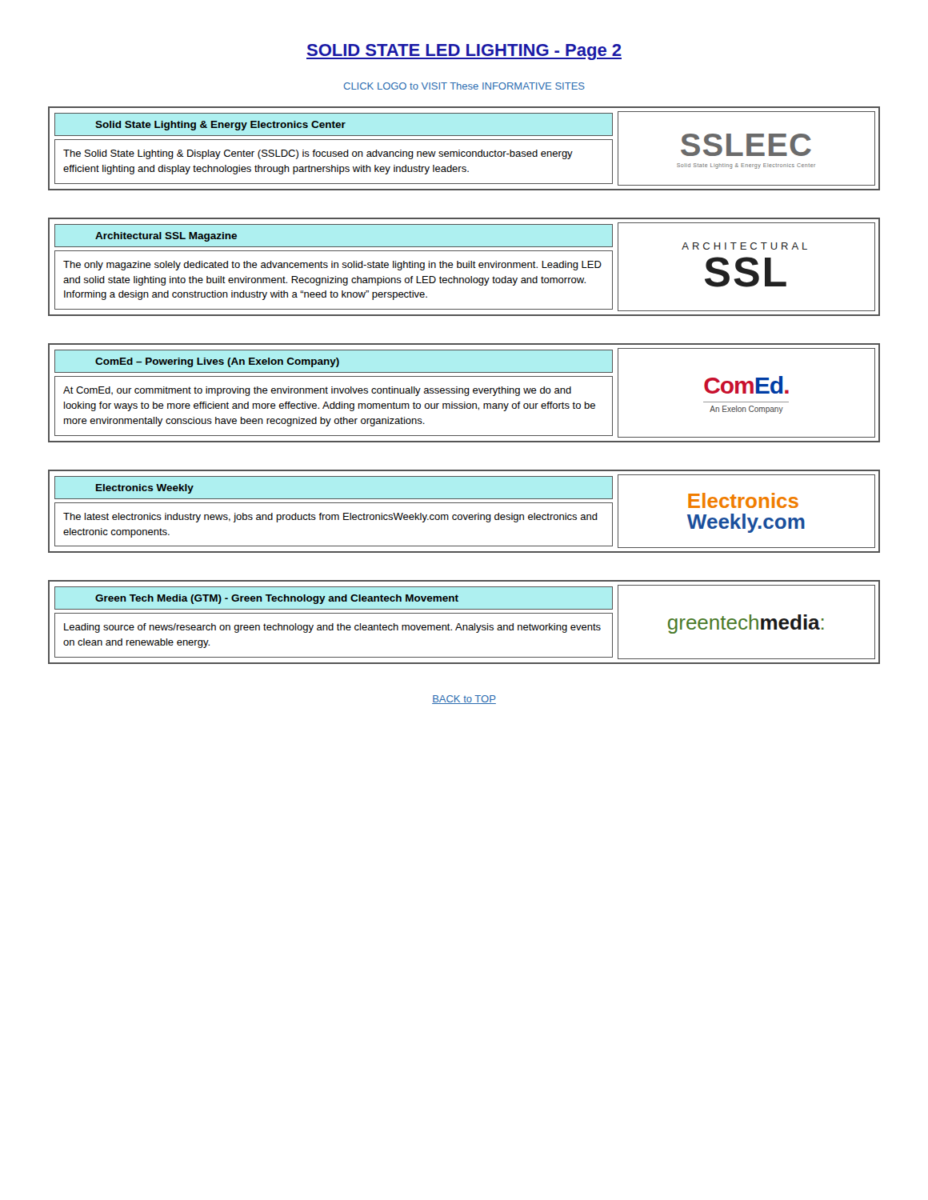SOLID STATE LED LIGHTING - Page 2
CLICK LOGO to VISIT These INFORMATIVE SITES
Solid State Lighting & Energy Electronics Center
The Solid State Lighting & Display Center (SSLDC) is focused on advancing new semiconductor-based energy efficient lighting and display technologies through partnerships with key industry leaders.
SSLEEC Solid State Lighting & Energy Electronics Center
Architectural SSL Magazine
The only magazine solely dedicated to the advancements in solid-state lighting in the built environment. Leading LED and solid state lighting into the built environment. Recognizing champions of LED technology today and tomorrow. Informing a design and construction industry with a “need to know” perspective.
ARCHITECTURAL SSL
ComEd – Powering Lives (An Exelon Company)
At ComEd, our commitment to improving the environment involves continually assessing everything we do and looking for ways to be more efficient and more effective. Adding momentum to our mission, many of our efforts to be more environmentally conscious have been recognized by other organizations.
ComEd. An Exelon Company
Electronics Weekly
The latest electronics industry news, jobs and products from ElectronicsWeekly.com covering design electronics and electronic components.
Electronics Weekly.com
Green Tech Media (GTM) - Green Technology and Cleantech Movement
Leading source of news/research on green technology and the cleantech movement. Analysis and networking events on clean and renewable energy.
greentech media:
BACK to TOP